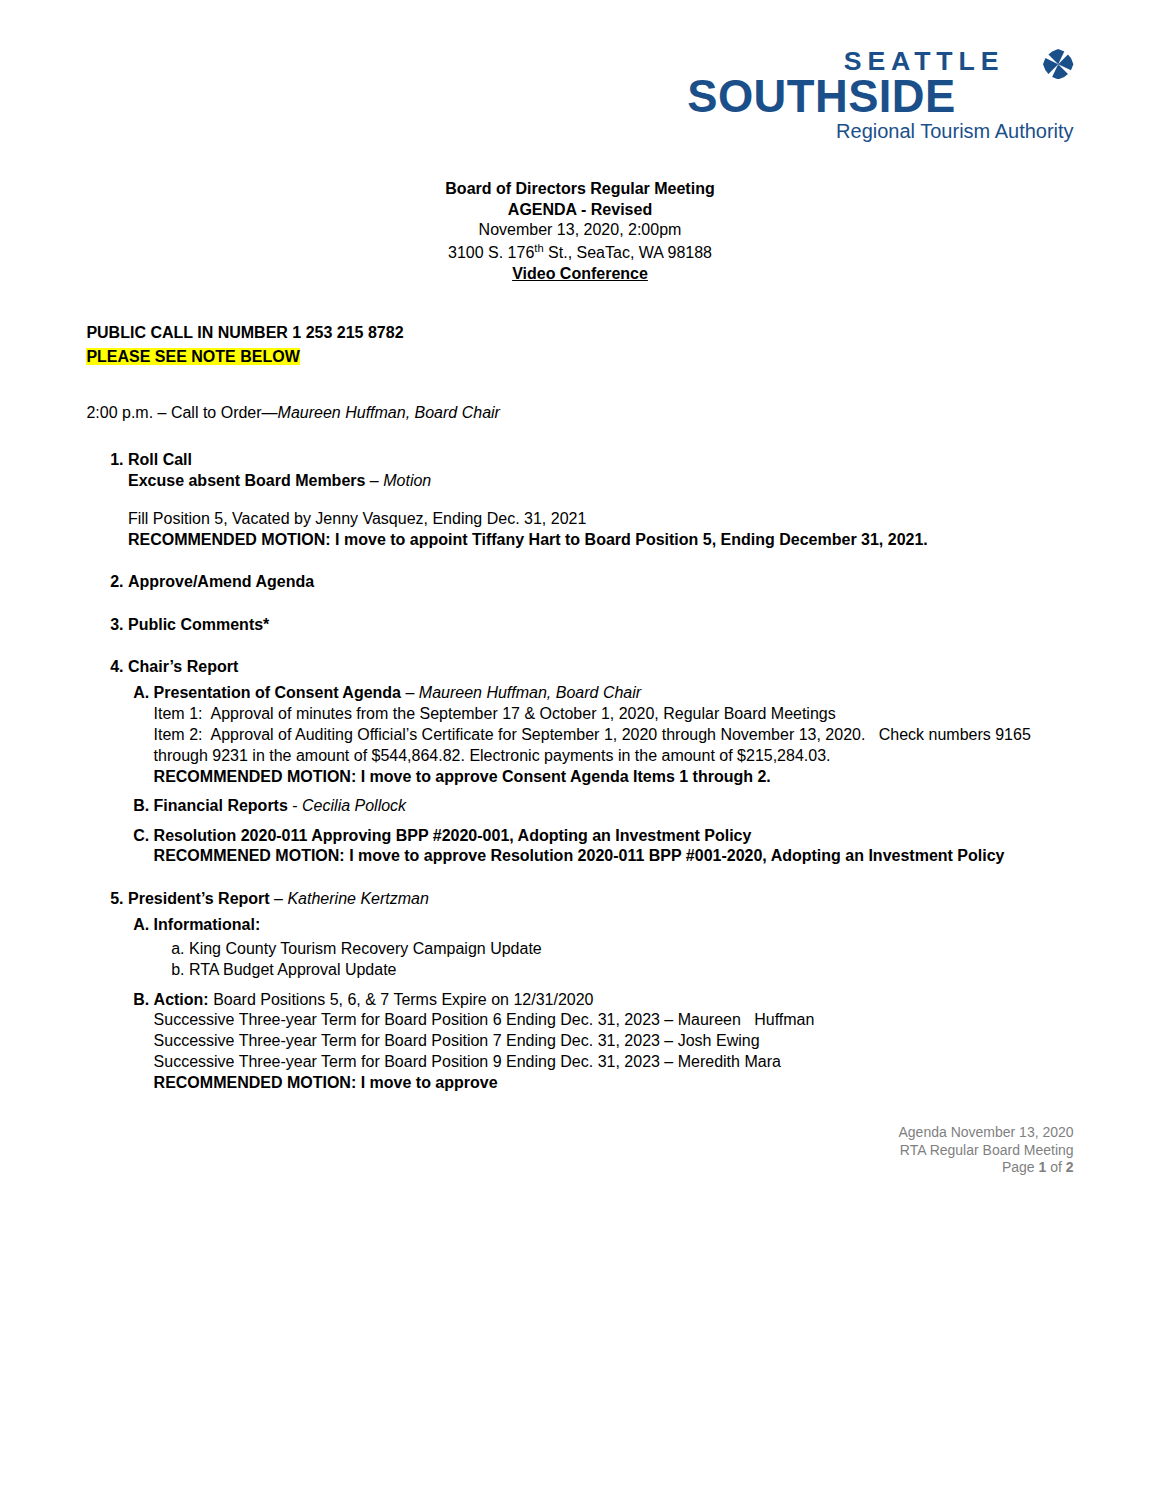SEATTLE
SOUTHSIDE
Regional Tourism Authority
Board of Directors Regular Meeting
AGENDA - Revised
November 13, 2020, 2:00pm
3100 S. 176th St., SeaTac, WA 98188
Video Conference
PUBLIC CALL IN NUMBER 1 253 215 8782
PLEASE SEE NOTE BELOW
2:00 p.m. – Call to Order—Maureen Huffman, Board Chair
Roll Call
Excuse absent Board Members – Motion
Fill Position 5, Vacated by Jenny Vasquez, Ending Dec. 31, 2021
RECOMMENDED MOTION: I move to appoint Tiffany Hart to Board Position 5, Ending December 31, 2021.
Approve/Amend Agenda
Public Comments*
Chair’s Report
Presentation of Consent Agenda – Maureen Huffman, Board Chair
Item 1: Approval of minutes from the September 17 & October 1, 2020, Regular Board Meetings
Item 2: Approval of Auditing Official’s Certificate for September 1, 2020 through November 13, 2020. Check numbers 9165 through 9231 in the amount of $544,864.82. Electronic payments in the amount of $215,284.03.
RECOMMENDED MOTION: I move to approve Consent Agenda Items 1 through 2.
Financial Reports - Cecilia Pollock
Resolution 2020-011 Approving BPP #2020-001, Adopting an Investment Policy
RECOMMENED MOTION: I move to approve Resolution 2020-011 BPP #001-2020, Adopting an Investment Policy
President’s Report – Katherine Kertzman
Informational:
a. King County Tourism Recovery Campaign Update
b. RTA Budget Approval Update
Action: Board Positions 5, 6, & 7 Terms Expire on 12/31/2020
Successive Three-year Term for Board Position 6 Ending Dec. 31, 2023 – Maureen Huffman
Successive Three-year Term for Board Position 7 Ending Dec. 31, 2023 – Josh Ewing
Successive Three-year Term for Board Position 9 Ending Dec. 31, 2023 – Meredith Mara
RECOMMENDED MOTION: I move to approve
Agenda November 13, 2020
RTA Regular Board Meeting
Page 1 of 2